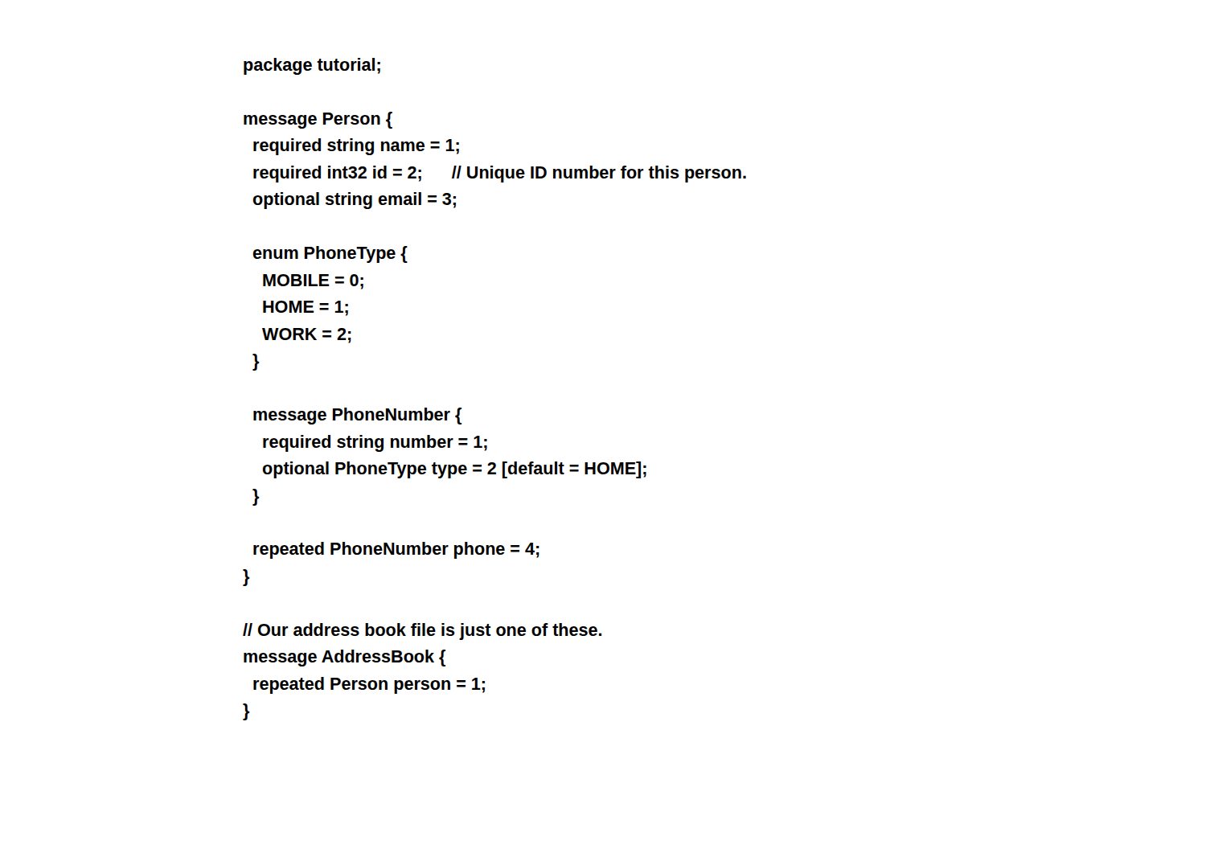package tutorial;

message Person {
  required string name = 1;
  required int32 id = 2;      // Unique ID number for this person.
  optional string email = 3;

  enum PhoneType {
    MOBILE = 0;
    HOME = 1;
    WORK = 2;
  }

  message PhoneNumber {
    required string number = 1;
    optional PhoneType type = 2 [default = HOME];
  }

  repeated PhoneNumber phone = 4;
}

// Our address book file is just one of these.
message AddressBook {
  repeated Person person = 1;
}